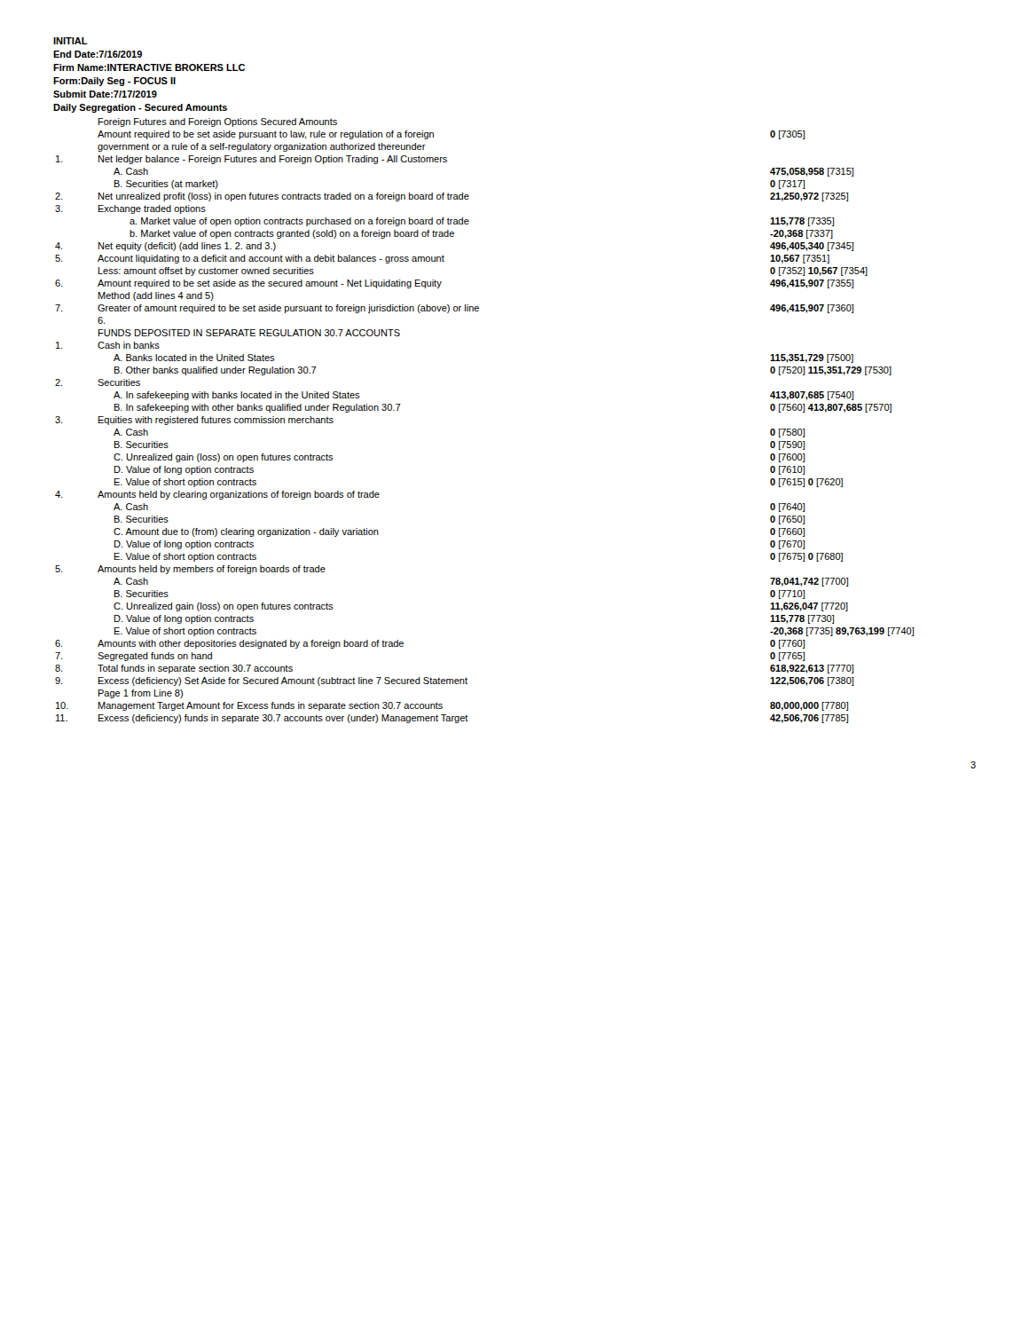INITIAL
End Date:7/16/2019
Firm Name:INTERACTIVE BROKERS LLC
Form:Daily Seg - FOCUS II
Submit Date:7/17/2019
Daily Segregation - Secured Amounts
| | Foreign Futures and Foreign Options Secured Amounts | |
| | Amount required to be set aside pursuant to law, rule or regulation of a foreign | 0 [7305] |
| | government or a rule of a self-regulatory organization authorized thereunder | |
| 1. | Net ledger balance - Foreign Futures and Foreign Option Trading - All Customers | |
| | A. Cash | 475,058,958 [7315] |
| | B. Securities (at market) | 0 [7317] |
| 2. | Net unrealized profit (loss) in open futures contracts traded on a foreign board of trade | 21,250,972 [7325] |
| 3. | Exchange traded options | |
| | a. Market value of open option contracts purchased on a foreign board of trade | 115,778 [7335] |
| | b. Market value of open contracts granted (sold) on a foreign board of trade | -20,368 [7337] |
| 4. | Net equity (deficit) (add lines 1. 2. and 3.) | 496,405,340 [7345] |
| 5. | Account liquidating to a deficit and account with a debit balances - gross amount | 10,567 [7351] |
| | Less: amount offset by customer owned securities | 0 [7352] 10,567 [7354] |
| 6. | Amount required to be set aside as the secured amount - Net Liquidating Equity | 496,415,907 [7355] |
| | Method (add lines 4 and 5) | |
| 7. | Greater of amount required to be set aside pursuant to foreign jurisdiction (above) or line | 496,415,907 [7360] |
| | 6. | |
| | FUNDS DEPOSITED IN SEPARATE REGULATION 30.7 ACCOUNTS | |
| 1. | Cash in banks | |
| | A. Banks located in the United States | 115,351,729 [7500] |
| | B. Other banks qualified under Regulation 30.7 | 0 [7520] 115,351,729 [7530] |
| 2. | Securities | |
| | A. In safekeeping with banks located in the United States | 413,807,685 [7540] |
| | B. In safekeeping with other banks qualified under Regulation 30.7 | 0 [7560] 413,807,685 [7570] |
| 3. | Equities with registered futures commission merchants | |
| | A. Cash | 0 [7580] |
| | B. Securities | 0 [7590] |
| | C. Unrealized gain (loss) on open futures contracts | 0 [7600] |
| | D. Value of long option contracts | 0 [7610] |
| | E. Value of short option contracts | 0 [7615] 0 [7620] |
| 4. | Amounts held by clearing organizations of foreign boards of trade | |
| | A. Cash | 0 [7640] |
| | B. Securities | 0 [7650] |
| | C. Amount due to (from) clearing organization - daily variation | 0 [7660] |
| | D. Value of long option contracts | 0 [7670] |
| | E. Value of short option contracts | 0 [7675] 0 [7680] |
| 5. | Amounts held by members of foreign boards of trade | |
| | A. Cash | 78,041,742 [7700] |
| | B. Securities | 0 [7710] |
| | C. Unrealized gain (loss) on open futures contracts | 11,626,047 [7720] |
| | D. Value of long option contracts | 115,778 [7730] |
| | E. Value of short option contracts | -20,368 [7735] 89,763,199 [7740] |
| 6. | Amounts with other depositories designated by a foreign board of trade | 0 [7760] |
| 7. | Segregated funds on hand | 0 [7765] |
| 8. | Total funds in separate section 30.7 accounts | 618,922,613 [7770] |
| 9. | Excess (deficiency) Set Aside for Secured Amount (subtract line 7 Secured Statement | 122,506,706 [7380] |
| | Page 1 from Line 8) | |
| 10. | Management Target Amount for Excess funds in separate section 30.7 accounts | 80,000,000 [7780] |
| 11. | Excess (deficiency) funds in separate 30.7 accounts over (under) Management Target | 42,506,706 [7785] |
3